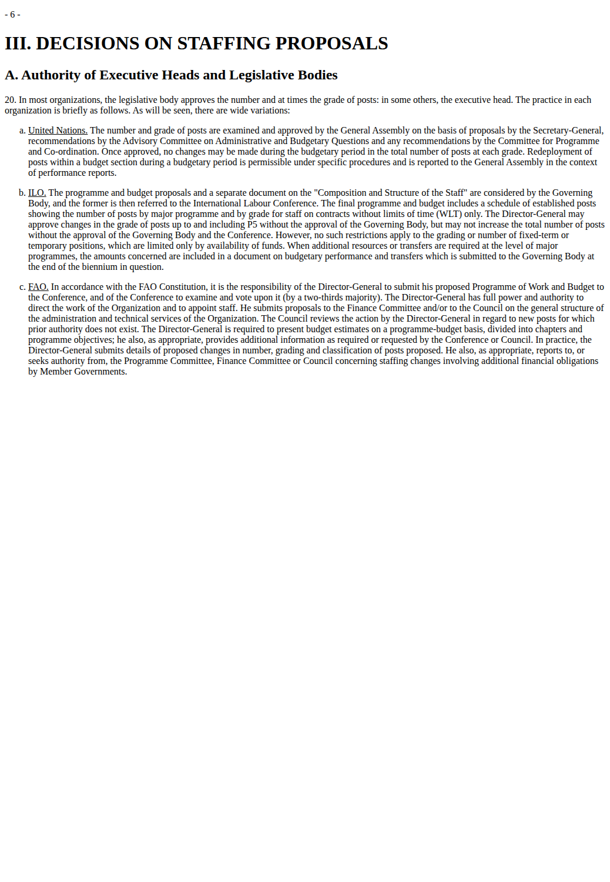- 6 -
III. DECISIONS ON STAFFING PROPOSALS
A. Authority of Executive Heads and Legislative Bodies
20. In most organizations, the legislative body approves the number and at times the grade of posts: in some others, the executive head. The practice in each organization is briefly as follows. As will be seen, there are wide variations:
United Nations. The number and grade of posts are examined and approved by the General Assembly on the basis of proposals by the Secretary-General, recommendations by the Advisory Committee on Administrative and Budgetary Questions and any recommendations by the Committee for Programme and Co-ordination. Once approved, no changes may be made during the budgetary period in the total number of posts at each grade. Redeployment of posts within a budget section during a budgetary period is permissible under specific procedures and is reported to the General Assembly in the context of performance reports.
ILO. The programme and budget proposals and a separate document on the "Composition and Structure of the Staff" are considered by the Governing Body, and the former is then referred to the International Labour Conference. The final programme and budget includes a schedule of established posts showing the number of posts by major programme and by grade for staff on contracts without limits of time (WLT) only. The Director-General may approve changes in the grade of posts up to and including P5 without the approval of the Governing Body, but may not increase the total number of posts without the approval of the Governing Body and the Conference. However, no such restrictions apply to the grading or number of fixed-term or temporary positions, which are limited only by availability of funds. When additional resources or transfers are required at the level of major programmes, the amounts concerned are included in a document on budgetary performance and transfers which is submitted to the Governing Body at the end of the biennium in question.
FAO. In accordance with the FAO Constitution, it is the responsibility of the Director-General to submit his proposed Programme of Work and Budget to the Conference, and of the Conference to examine and vote upon it (by a two-thirds majority). The Director-General has full power and authority to direct the work of the Organization and to appoint staff. He submits proposals to the Finance Committee and/or to the Council on the general structure of the administration and technical services of the Organization. The Council reviews the action by the Director-General in regard to new posts for which prior authority does not exist. The Director-General is required to present budget estimates on a programme-budget basis, divided into chapters and programme objectives; he also, as appropriate, provides additional information as required or requested by the Conference or Council. In practice, the Director-General submits details of proposed changes in number, grading and classification of posts proposed. He also, as appropriate, reports to, or seeks authority from, the Programme Committee, Finance Committee or Council concerning staffing changes involving additional financial obligations by Member Governments.